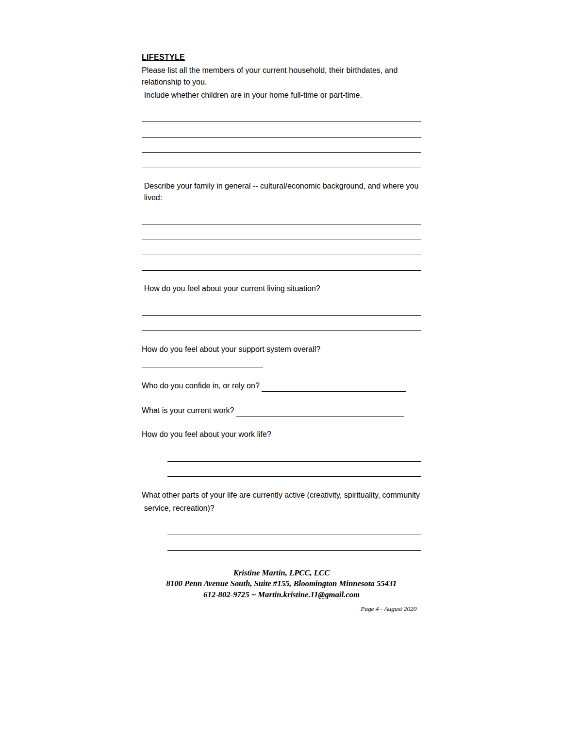LIFESTYLE
Please list all the members of your current household, their birthdates, and relationship to you.
Include whether children are in your home full-time or part-time.
Describe your family in general -- cultural/economic background, and where you lived:
How do you feel about your current living situation?
How do you feel about your support system overall?
Who do you confide in, or rely on?
What is your current work?
How do you feel about your work life?
What other parts of your life are currently active (creativity, spirituality, community
service, recreation)?
Kristine Martin, LPCC, LCC
8100 Penn Avenue South, Suite #155, Bloomington Minnesota 55431
612-802-9725 ~ Martin.kristine.11@gmail.com
Page 4 - August 2020